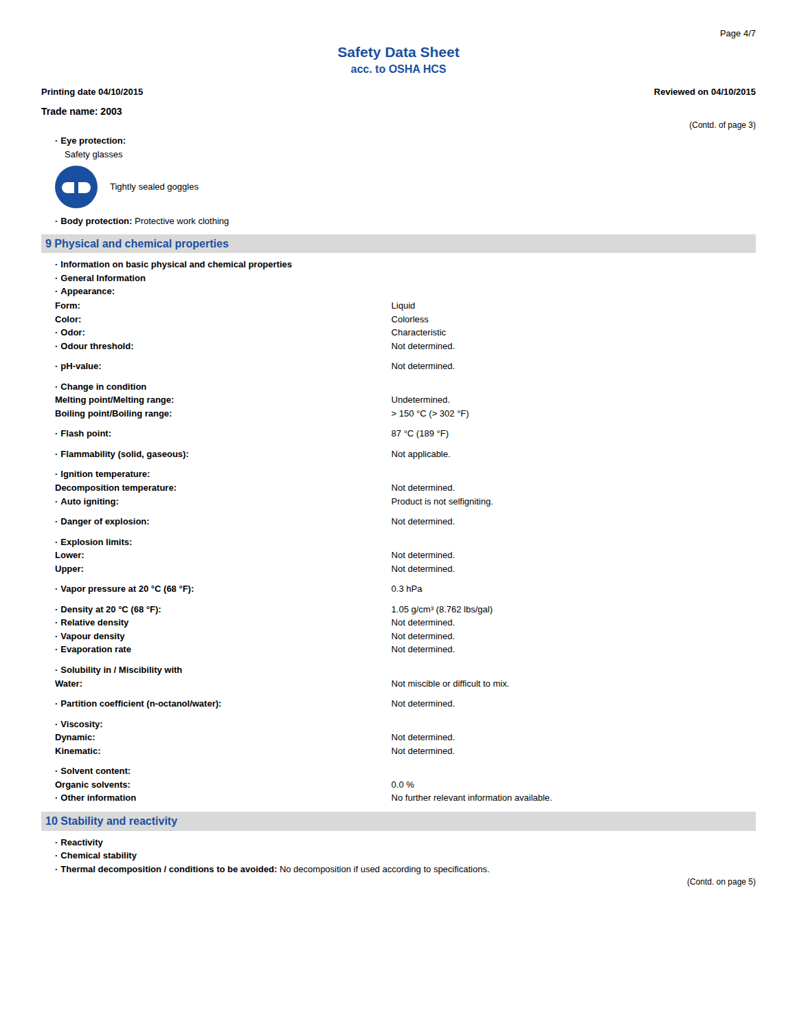Page 4/7
Safety Data Sheet
acc. to OSHA HCS
Printing date 04/10/2015 Reviewed on 04/10/2015
Trade name: 2003
(Contd. of page 3)
Eye protection:
Safety glasses
Tightly sealed goggles
Body protection: Protective work clothing
9 Physical and chemical properties
Information on basic physical and chemical properties
General Information
Appearance:
| Form: | Liquid |
| Color: | Colorless |
| Odor: | Characteristic |
| Odour threshold: | Not determined. |
| pH-value: | Not determined. |
| Change in condition | |
| Melting point/Melting range: | Undetermined. |
| Boiling point/Boiling range: | > 150 °C (> 302 °F) |
| Flash point: | 87 °C (189 °F) |
| Flammability (solid, gaseous): | Not applicable. |
| Ignition temperature: | |
| Decomposition temperature: | Not determined. |
| Auto igniting: | Product is not selfigniting. |
| Danger of explosion: | Not determined. |
| Explosion limits: | |
| Lower: | Not determined. |
| Upper: | Not determined. |
| Vapor pressure at 20 °C (68 °F): | 0.3 hPa |
| Density at 20 °C (68 °F): | 1.05 g/cm³ (8.762 lbs/gal) |
| Relative density | Not determined. |
| Vapour density | Not determined. |
| Evaporation rate | Not determined. |
| Solubility in / Miscibility with | |
| Water: | Not miscible or difficult to mix. |
| Partition coefficient (n-octanol/water): | Not determined. |
| Viscosity: | |
| Dynamic: | Not determined. |
| Kinematic: | Not determined. |
| Solvent content: | |
| Organic solvents: | 0.0 % |
| Other information | No further relevant information available. |
10 Stability and reactivity
Reactivity
Chemical stability
Thermal decomposition / conditions to be avoided: No decomposition if used according to specifications.
(Contd. on page 5)